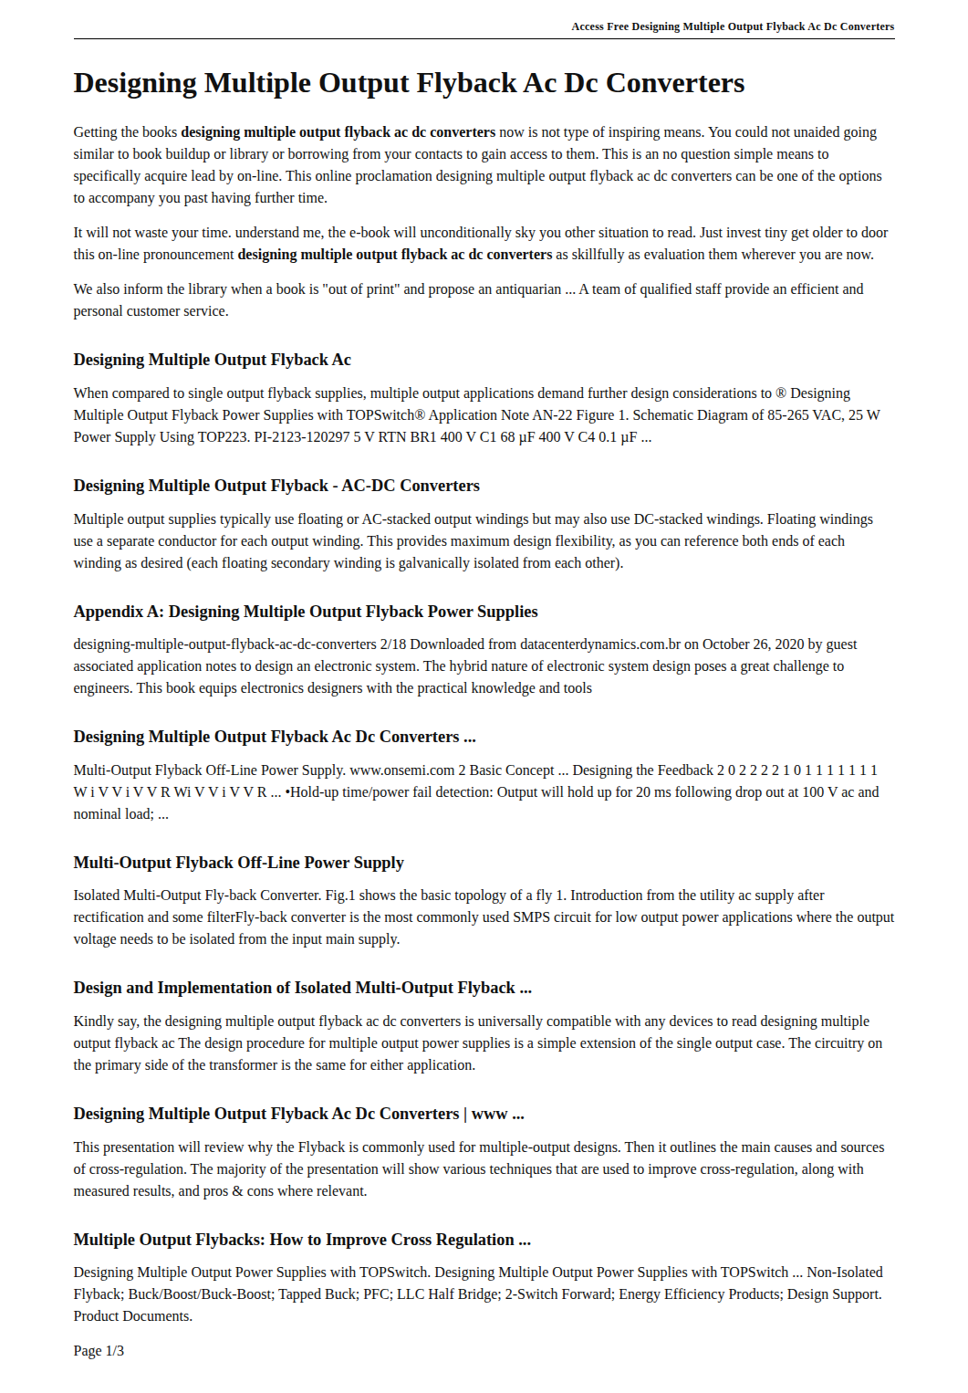Access Free Designing Multiple Output Flyback Ac Dc Converters
Designing Multiple Output Flyback Ac Dc Converters
Getting the books designing multiple output flyback ac dc converters now is not type of inspiring means. You could not unaided going similar to book buildup or library or borrowing from your contacts to gain access to them. This is an no question simple means to specifically acquire lead by on-line. This online proclamation designing multiple output flyback ac dc converters can be one of the options to accompany you past having further time.
It will not waste your time. understand me, the e-book will unconditionally sky you other situation to read. Just invest tiny get older to door this on-line pronouncement designing multiple output flyback ac dc converters as skillfully as evaluation them wherever you are now.
We also inform the library when a book is "out of print" and propose an antiquarian ... A team of qualified staff provide an efficient and personal customer service.
Designing Multiple Output Flyback Ac
When compared to single output flyback supplies, multiple output applications demand further design considerations to ® Designing Multiple Output Flyback Power Supplies with TOPSwitch® Application Note AN-22 Figure 1. Schematic Diagram of 85-265 VAC, 25 W Power Supply Using TOP223. PI-2123-120297 5 V RTN BR1 400 V C1 68 µF 400 V C4 0.1 µF ...
Designing Multiple Output Flyback - AC-DC Converters
Multiple output supplies typically use floating or AC-stacked output windings but may also use DC-stacked windings. Floating windings use a separate conductor for each output winding. This provides maximum design flexibility, as you can reference both ends of each winding as desired (each floating secondary winding is galvanically isolated from each other).
Appendix A: Designing Multiple Output Flyback Power Supplies
designing-multiple-output-flyback-ac-dc-converters 2/18 Downloaded from datacenterdynamics.com.br on October 26, 2020 by guest associated application notes to design an electronic system. The hybrid nature of electronic system design poses a great challenge to engineers. This book equips electronics designers with the practical knowledge and tools
Designing Multiple Output Flyback Ac Dc Converters ...
Multi-Output Flyback Off-Line Power Supply. www.onsemi.com 2 Basic Concept ... Designing the Feedback 2 0 2 2 2 2 1 0 1 1 1 1 1 1 1 W i V V i V V R Wi V V i V V R ... •Hold-up time/power fail detection: Output will hold up for 20 ms following drop out at 100 V ac and nominal load; ...
Multi-Output Flyback Off-Line Power Supply
Isolated Multi-Output Fly-back Converter. Fig.1 shows the basic topology of a fly 1. Introduction from the utility ac supply after rectification and some filterFly-back converter is the most commonly used SMPS circuit for low output power applications where the output voltage needs to be isolated from the input main supply.
Design and Implementation of Isolated Multi-Output Flyback ...
Kindly say, the designing multiple output flyback ac dc converters is universally compatible with any devices to read designing multiple output flyback ac The design procedure for multiple output power supplies is a simple extension of the single output case. The circuitry on the primary side of the transformer is the same for either application.
Designing Multiple Output Flyback Ac Dc Converters | www ...
This presentation will review why the Flyback is commonly used for multiple-output designs. Then it outlines the main causes and sources of cross-regulation. The majority of the presentation will show various techniques that are used to improve cross-regulation, along with measured results, and pros & cons where relevant.
Multiple Output Flybacks: How to Improve Cross Regulation ...
Designing Multiple Output Power Supplies with TOPSwitch. Designing Multiple Output Power Supplies with TOPSwitch ... Non-Isolated Flyback; Buck/Boost/Buck-Boost; Tapped Buck; PFC; LLC Half Bridge; 2-Switch Forward; Energy Efficiency Products; Design Support. Product Documents.
Page 1/3